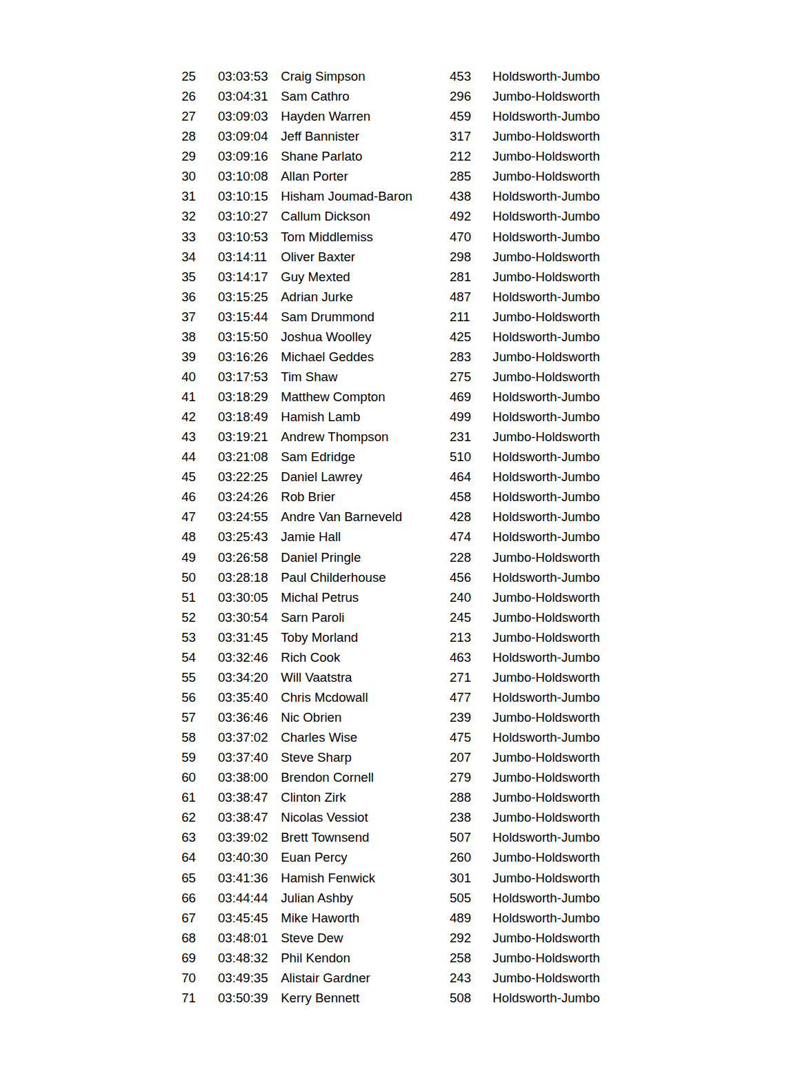| 25 | 03:03:53 | Craig Simpson | 453 | Holdsworth-Jumbo |
| 26 | 03:04:31 | Sam Cathro | 296 | Jumbo-Holdsworth |
| 27 | 03:09:03 | Hayden Warren | 459 | Holdsworth-Jumbo |
| 28 | 03:09:04 | Jeff Bannister | 317 | Jumbo-Holdsworth |
| 29 | 03:09:16 | Shane Parlato | 212 | Jumbo-Holdsworth |
| 30 | 03:10:08 | Allan Porter | 285 | Jumbo-Holdsworth |
| 31 | 03:10:15 | Hisham Joumad-Baron | 438 | Holdsworth-Jumbo |
| 32 | 03:10:27 | Callum Dickson | 492 | Holdsworth-Jumbo |
| 33 | 03:10:53 | Tom Middlemiss | 470 | Holdsworth-Jumbo |
| 34 | 03:14:11 | Oliver Baxter | 298 | Jumbo-Holdsworth |
| 35 | 03:14:17 | Guy Mexted | 281 | Jumbo-Holdsworth |
| 36 | 03:15:25 | Adrian Jurke | 487 | Holdsworth-Jumbo |
| 37 | 03:15:44 | Sam Drummond | 211 | Jumbo-Holdsworth |
| 38 | 03:15:50 | Joshua Woolley | 425 | Holdsworth-Jumbo |
| 39 | 03:16:26 | Michael Geddes | 283 | Jumbo-Holdsworth |
| 40 | 03:17:53 | Tim Shaw | 275 | Jumbo-Holdsworth |
| 41 | 03:18:29 | Matthew Compton | 469 | Holdsworth-Jumbo |
| 42 | 03:18:49 | Hamish Lamb | 499 | Holdsworth-Jumbo |
| 43 | 03:19:21 | Andrew Thompson | 231 | Jumbo-Holdsworth |
| 44 | 03:21:08 | Sam Edridge | 510 | Holdsworth-Jumbo |
| 45 | 03:22:25 | Daniel Lawrey | 464 | Holdsworth-Jumbo |
| 46 | 03:24:26 | Rob Brier | 458 | Holdsworth-Jumbo |
| 47 | 03:24:55 | Andre Van Barneveld | 428 | Holdsworth-Jumbo |
| 48 | 03:25:43 | Jamie Hall | 474 | Holdsworth-Jumbo |
| 49 | 03:26:58 | Daniel Pringle | 228 | Jumbo-Holdsworth |
| 50 | 03:28:18 | Paul Childerhouse | 456 | Holdsworth-Jumbo |
| 51 | 03:30:05 | Michal Petrus | 240 | Jumbo-Holdsworth |
| 52 | 03:30:54 | Sarn Paroli | 245 | Jumbo-Holdsworth |
| 53 | 03:31:45 | Toby Morland | 213 | Jumbo-Holdsworth |
| 54 | 03:32:46 | Rich Cook | 463 | Holdsworth-Jumbo |
| 55 | 03:34:20 | Will Vaatstra | 271 | Jumbo-Holdsworth |
| 56 | 03:35:40 | Chris Mcdowall | 477 | Holdsworth-Jumbo |
| 57 | 03:36:46 | Nic Obrien | 239 | Jumbo-Holdsworth |
| 58 | 03:37:02 | Charles Wise | 475 | Holdsworth-Jumbo |
| 59 | 03:37:40 | Steve Sharp | 207 | Jumbo-Holdsworth |
| 60 | 03:38:00 | Brendon Cornell | 279 | Jumbo-Holdsworth |
| 61 | 03:38:47 | Clinton Zirk | 288 | Jumbo-Holdsworth |
| 62 | 03:38:47 | Nicolas Vessiot | 238 | Jumbo-Holdsworth |
| 63 | 03:39:02 | Brett Townsend | 507 | Holdsworth-Jumbo |
| 64 | 03:40:30 | Euan Percy | 260 | Jumbo-Holdsworth |
| 65 | 03:41:36 | Hamish Fenwick | 301 | Jumbo-Holdsworth |
| 66 | 03:44:44 | Julian Ashby | 505 | Holdsworth-Jumbo |
| 67 | 03:45:45 | Mike Haworth | 489 | Holdsworth-Jumbo |
| 68 | 03:48:01 | Steve Dew | 292 | Jumbo-Holdsworth |
| 69 | 03:48:32 | Phil Kendon | 258 | Jumbo-Holdsworth |
| 70 | 03:49:35 | Alistair Gardner | 243 | Jumbo-Holdsworth |
| 71 | 03:50:39 | Kerry Bennett | 508 | Holdsworth-Jumbo |